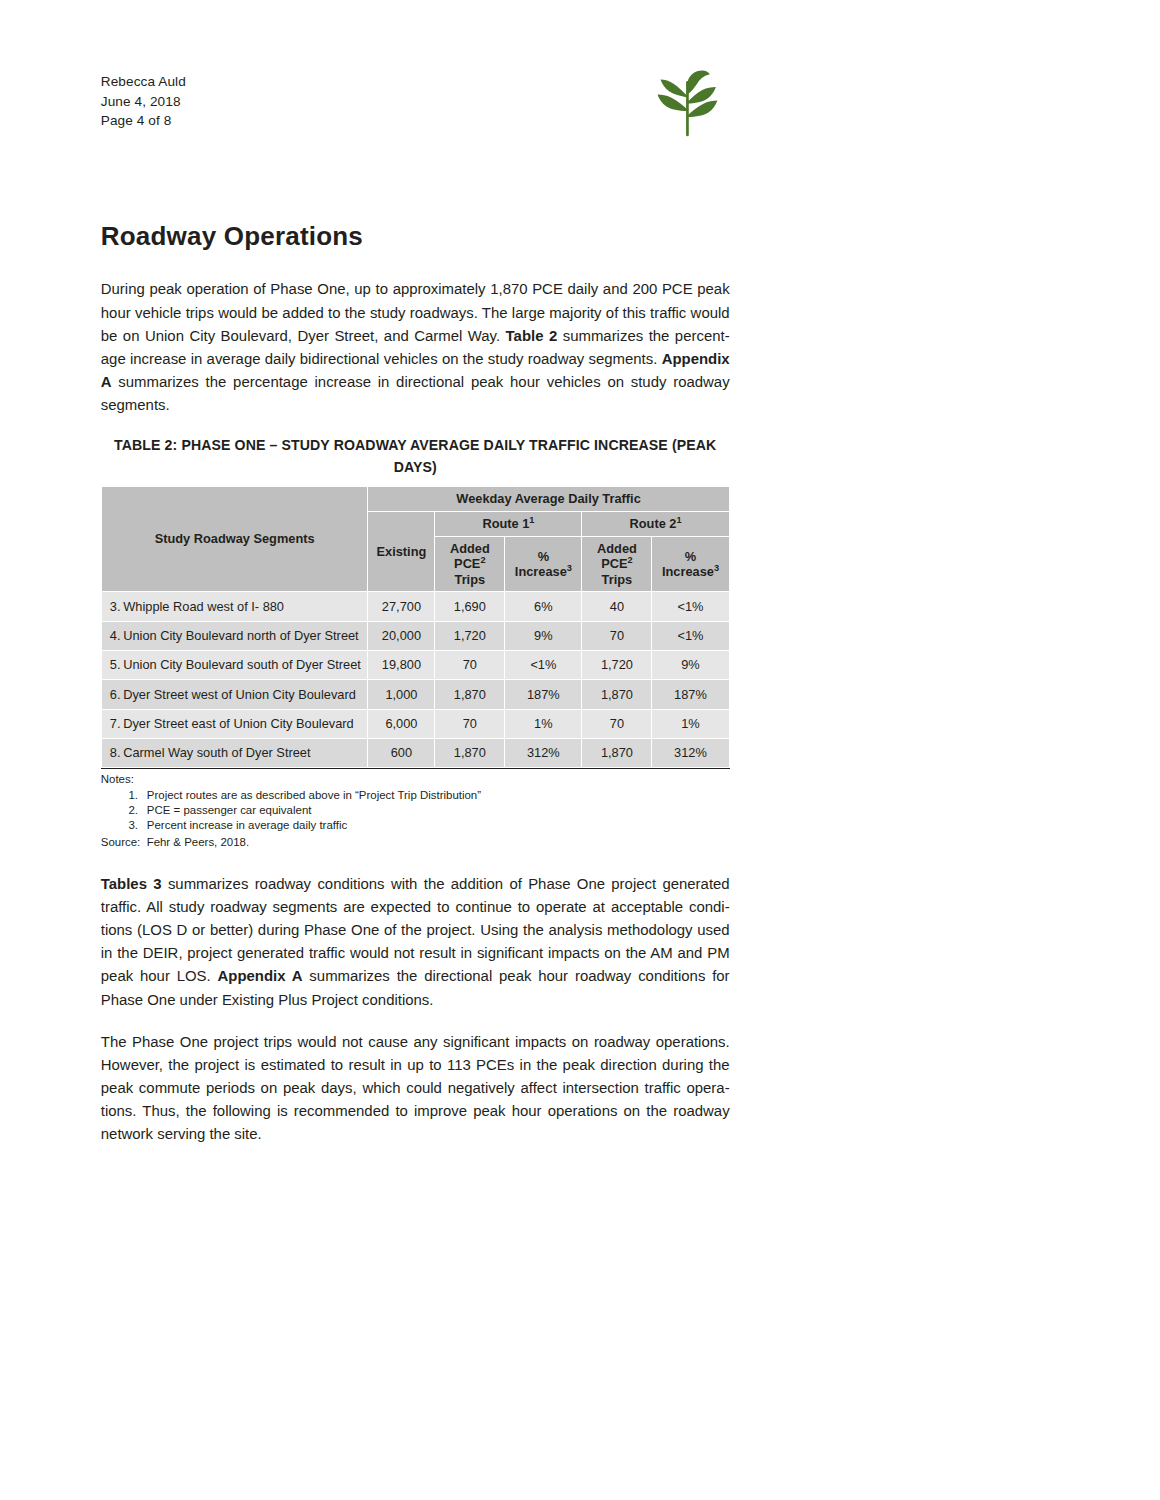Rebecca Auld
June 4, 2018
Page 4 of 8
Roadway Operations
During peak operation of Phase One, up to approximately 1,870 PCE daily and 200 PCE peak hour vehicle trips would be added to the study roadways. The large majority of this traffic would be on Union City Boulevard, Dyer Street, and Carmel Way. Table 2 summarizes the percentage increase in average daily bidirectional vehicles on the study roadway segments. Appendix A summarizes the percentage increase in directional peak hour vehicles on study roadway segments.
TABLE 2: PHASE ONE – STUDY ROADWAY AVERAGE DAILY TRAFFIC INCREASE (PEAK DAYS)
| Study Roadway Segments | Weekday Average Daily Traffic |
| --- | --- |
| Existing | Route 1 1 | Route 2 1 |
| Added PCE 2 Trips | % Increase 3 | Added PCE 2 Trips | % Increase 3 |
| 3. Whipple Road west of I- 880 | 27,700 | 1,690 | 6% | 40 | <1% |
| 4. Union City Boulevard north of Dyer Street | 20,000 | 1,720 | 9% | 70 | <1% |
| 5. Union City Boulevard south of Dyer Street | 19,800 | 70 | <1% | 1,720 | 9% |
| 6. Dyer Street west of Union City Boulevard | 1,000 | 1,870 | 187% | 1,870 | 187% |
| 7. Dyer Street east of Union City Boulevard | 6,000 | 70 | 1% | 70 | 1% |
| 8. Carmel Way south of Dyer Street | 600 | 1,870 | 312% | 1,870 | 312% |
Notes:
Project routes are as described above in “Project Trip Distribution”
PCE = passenger car equivalent
Percent increase in average daily traffic
Source: Fehr & Peers, 2018.
Tables 3 summarizes roadway conditions with the addition of Phase One project generated traffic. All study roadway segments are expected to continue to operate at acceptable conditions (LOS D or better) during Phase One of the project. Using the analysis methodology used in the DEIR, project generated traffic would not result in significant impacts on the AM and PM peak hour LOS. Appendix A summarizes the directional peak hour roadway conditions for Phase One under Existing Plus Project conditions.
The Phase One project trips would not cause any significant impacts on roadway operations. However, the project is estimated to result in up to 113 PCEs in the peak direction during the peak commute periods on peak days, which could negatively affect intersection traffic operations. Thus, the following is recommended to improve peak hour operations on the roadway network serving the site.